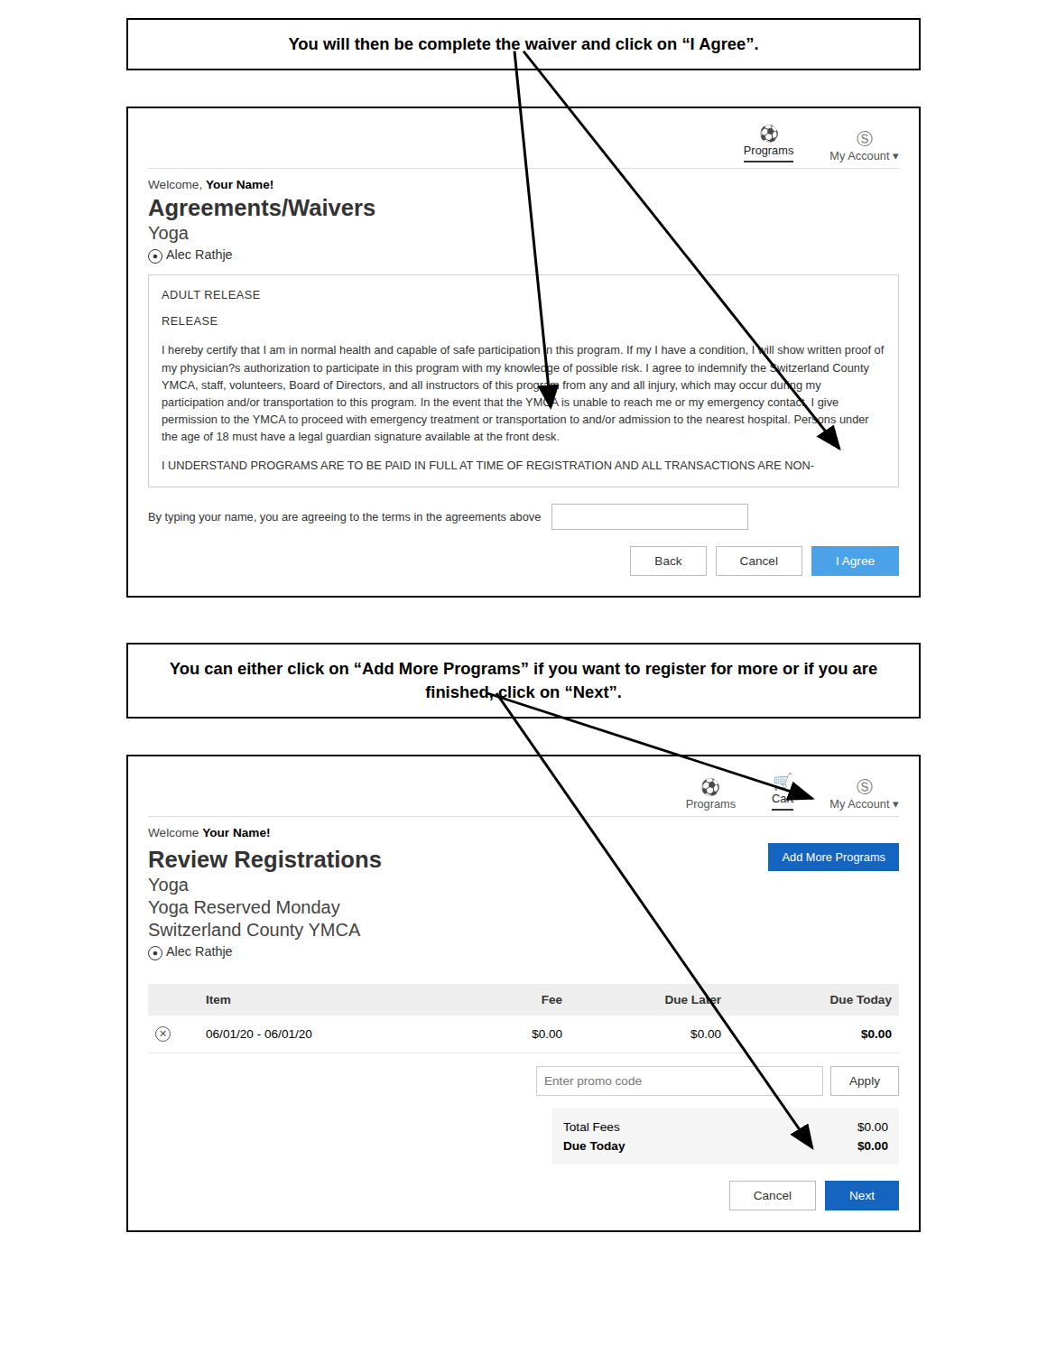You will then be complete the waiver and click on “I Agree”.
⚽Programs
ⓈMy Account ▾
Welcome, Your Name!
Agreements/Waivers
Yoga
●Alec Rathje
ADULT RELEASE
RELEASE
I hereby certify that I am in normal health and capable of safe participation in this program. If my I have a condition, I will show written proof of my physician?s authorization to participate in this program with my knowledge of possible risk. I agree to indemnify the Switzerland County YMCA, staff, volunteers, Board of Directors, and all instructors of this program from any and all injury, which may occur during my participation and/or transportation to this program. In the event that the YMCA is unable to reach me or my emergency contact, I give permission to the YMCA to proceed with emergency treatment or transportation to and/or admission to the nearest hospital. Persons under the age of 18 must have a legal guardian signature available at the front desk.
I UNDERSTAND PROGRAMS ARE TO BE PAID IN FULL AT TIME OF REGISTRATION AND ALL TRANSACTIONS ARE NON-
By typing your name, you are agreeing to the terms in the agreements above
Back Cancel I Agree
You can either click on “Add More Programs” if you want to register for more or if you are finished, click on “Next”.
⚽Programs
🛒Cart
ⓈMy Account ▾
Welcome Your Name!
Review Registrations
Yoga
Yoga Reserved Monday
Switzerland County YMCA
●Alec Rathje
Add More Programs
| | Item | Fee | Due Later | Due Today |
| --- | --- | --- | --- | --- |
| ✕ | 06/01/20 - 06/01/20 | $0.00 | $0.00 | $0.00 |
Apply
Total Fees$0.00
Due Today$0.00
Cancel Next